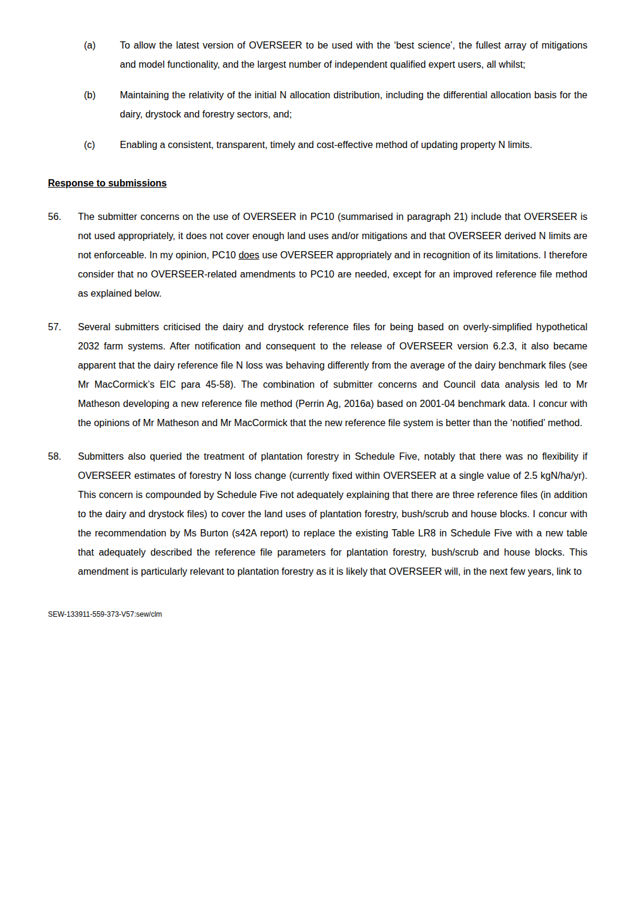(a)
To allow the latest version of OVERSEER to be used with the ‘best science’, the fullest array of mitigations and model functionality, and the largest number of independent qualified expert users, all whilst;
(b)
Maintaining the relativity of the initial N allocation distribution, including the differential allocation basis for the dairy, drystock and forestry sectors, and;
(c)
Enabling a consistent, transparent, timely and cost-effective method of updating property N limits.
Response to submissions
56.
The submitter concerns on the use of OVERSEER in PC10 (summarised in paragraph 21) include that OVERSEER is not used appropriately, it does not cover enough land uses and/or mitigations and that OVERSEER derived N limits are not enforceable. In my opinion, PC10 does use OVERSEER appropriately and in recognition of its limitations. I therefore consider that no OVERSEER-related amendments to PC10 are needed, except for an improved reference file method as explained below.
57.
Several submitters criticised the dairy and drystock reference files for being based on overly-simplified hypothetical 2032 farm systems. After notification and consequent to the release of OVERSEER version 6.2.3, it also became apparent that the dairy reference file N loss was behaving differently from the average of the dairy benchmark files (see Mr MacCormick’s EIC para 45-58). The combination of submitter concerns and Council data analysis led to Mr Matheson developing a new reference file method (Perrin Ag, 2016a) based on 2001-04 benchmark data. I concur with the opinions of Mr Matheson and Mr MacCormick that the new reference file system is better than the ‘notified’ method.
58.
Submitters also queried the treatment of plantation forestry in Schedule Five, notably that there was no flexibility if OVERSEER estimates of forestry N loss change (currently fixed within OVERSEER at a single value of 2.5 kgN/ha/yr). This concern is compounded by Schedule Five not adequately explaining that there are three reference files (in addition to the dairy and drystock files) to cover the land uses of plantation forestry, bush/scrub and house blocks. I concur with the recommendation by Ms Burton (s42A report) to replace the existing Table LR8 in Schedule Five with a new table that adequately described the reference file parameters for plantation forestry, bush/scrub and house blocks. This amendment is particularly relevant to plantation forestry as it is likely that OVERSEER will, in the next few years, link to
SEW-133911-559-373-V57:sew/clm